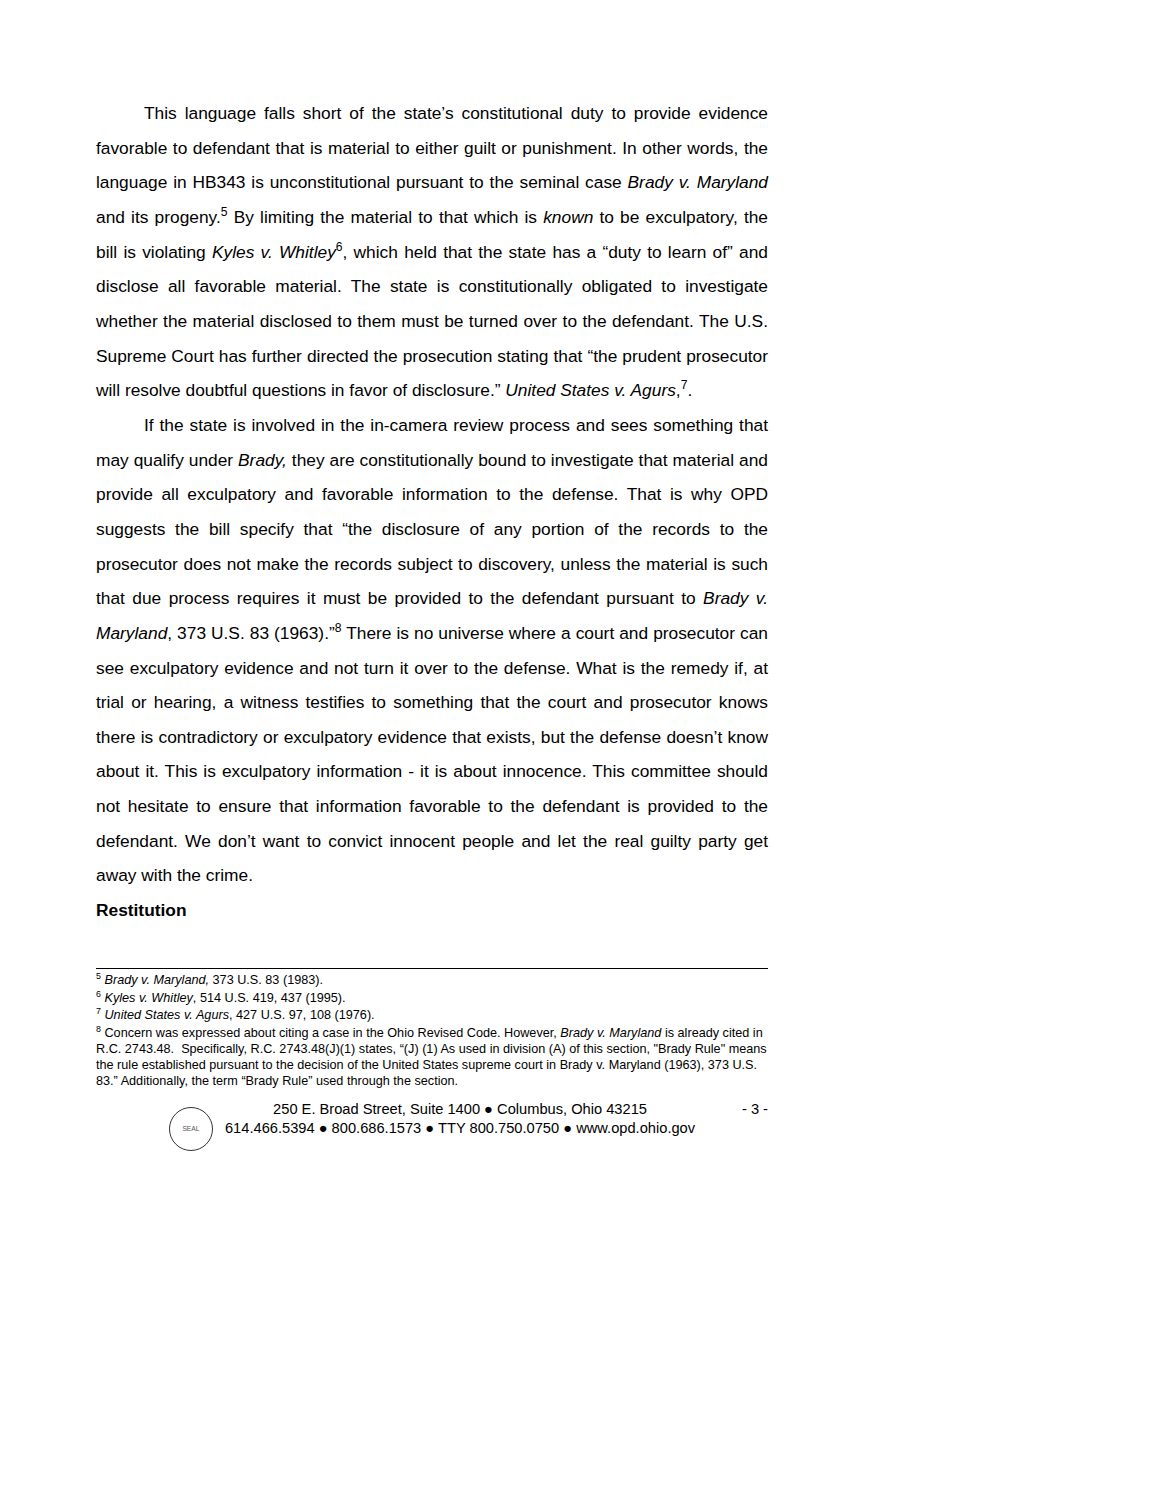This language falls short of the state’s constitutional duty to provide evidence favorable to defendant that is material to either guilt or punishment. In other words, the language in HB343 is unconstitutional pursuant to the seminal case Brady v. Maryland and its progeny.5 By limiting the material to that which is known to be exculpatory, the bill is violating Kyles v. Whitley6, which held that the state has a “duty to learn of” and disclose all favorable material. The state is constitutionally obligated to investigate whether the material disclosed to them must be turned over to the defendant. The U.S. Supreme Court has further directed the prosecution stating that “the prudent prosecutor will resolve doubtful questions in favor of disclosure.” United States v. Agurs,7.
If the state is involved in the in-camera review process and sees something that may qualify under Brady, they are constitutionally bound to investigate that material and provide all exculpatory and favorable information to the defense. That is why OPD suggests the bill specify that “the disclosure of any portion of the records to the prosecutor does not make the records subject to discovery, unless the material is such that due process requires it must be provided to the defendant pursuant to Brady v. Maryland, 373 U.S. 83 (1963).”8 There is no universe where a court and prosecutor can see exculpatory evidence and not turn it over to the defense. What is the remedy if, at trial or hearing, a witness testifies to something that the court and prosecutor knows there is contradictory or exculpatory evidence that exists, but the defense doesn’t know about it. This is exculpatory information - it is about innocence. This committee should not hesitate to ensure that information favorable to the defendant is provided to the defendant. We don’t want to convict innocent people and let the real guilty party get away with the crime.
Restitution
5 Brady v. Maryland, 373 U.S. 83 (1983).
6 Kyles v. Whitley, 514 U.S. 419, 437 (1995).
7 United States v. Agurs, 427 U.S. 97, 108 (1976).
8 Concern was expressed about citing a case in the Ohio Revised Code. However, Brady v. Maryland is already cited in R.C. 2743.48. Specifically, R.C. 2743.48(J)(1) states, “(J) (1) As used in division (A) of this section, "Brady Rule" means the rule established pursuant to the decision of the United States supreme court in Brady v. Maryland (1963), 373 U.S. 83.” Additionally, the term “Brady Rule” used through the section.
SEAL 250 E. Broad Street, Suite 1400 ● Columbus, Ohio 43215
614.466.5394 ● 800.686.1573 ● TTY 800.750.0750 ● www.opd.ohio.gov - 3 -